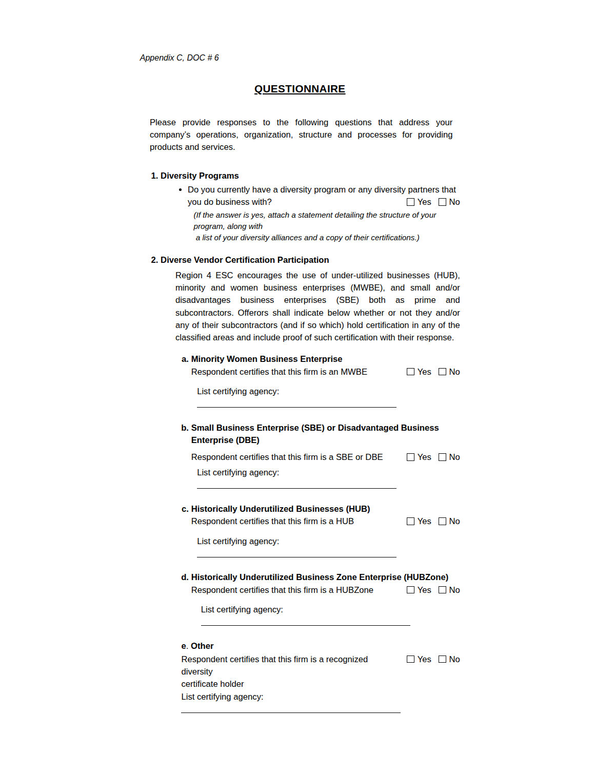Appendix C, DOC # 6
QUESTIONNAIRE
Please provide responses to the following questions that address your company’s operations, organization, structure and processes for providing products and services.
Diversity Programs
Do you currently have a diversity program or any diversity partners that you do business with? Yes No (If the answer is yes, attach a statement detailing the structure of your program, along with
a list of your diversity alliances and a copy of their certifications.)
Diverse Vendor Certification Participation
Region 4 ESC encourages the use of under-utilized businesses (HUB), minority and women business enterprises (MWBE), and small and/or disadvantages business enterprises (SBE) both as prime and subcontractors. Offerors shall indicate below whether or not they and/or any of their subcontractors (and if so which) hold certification in any of the classified areas and include proof of such certification with their response.
Minority Women Business Enterprise
Respondent certifies that this firm is an MWBE Yes No
List certifying agency:
Small Business Enterprise (SBE) or Disadvantaged Business Enterprise (DBE)
Respondent certifies that this firm is a SBE or DBE Yes No
List certifying agency:
Historically Underutilized Businesses (HUB)
Respondent certifies that this firm is a HUB Yes No
List certifying agency:
Historically Underutilized Business Zone Enterprise (HUBZone)
Respondent certifies that this firm is a HUBZone Yes No
List certifying agency:
e. Other
Respondent certifies that this firm is a recognized diversity
certificate holder Yes No
List certifying agency: